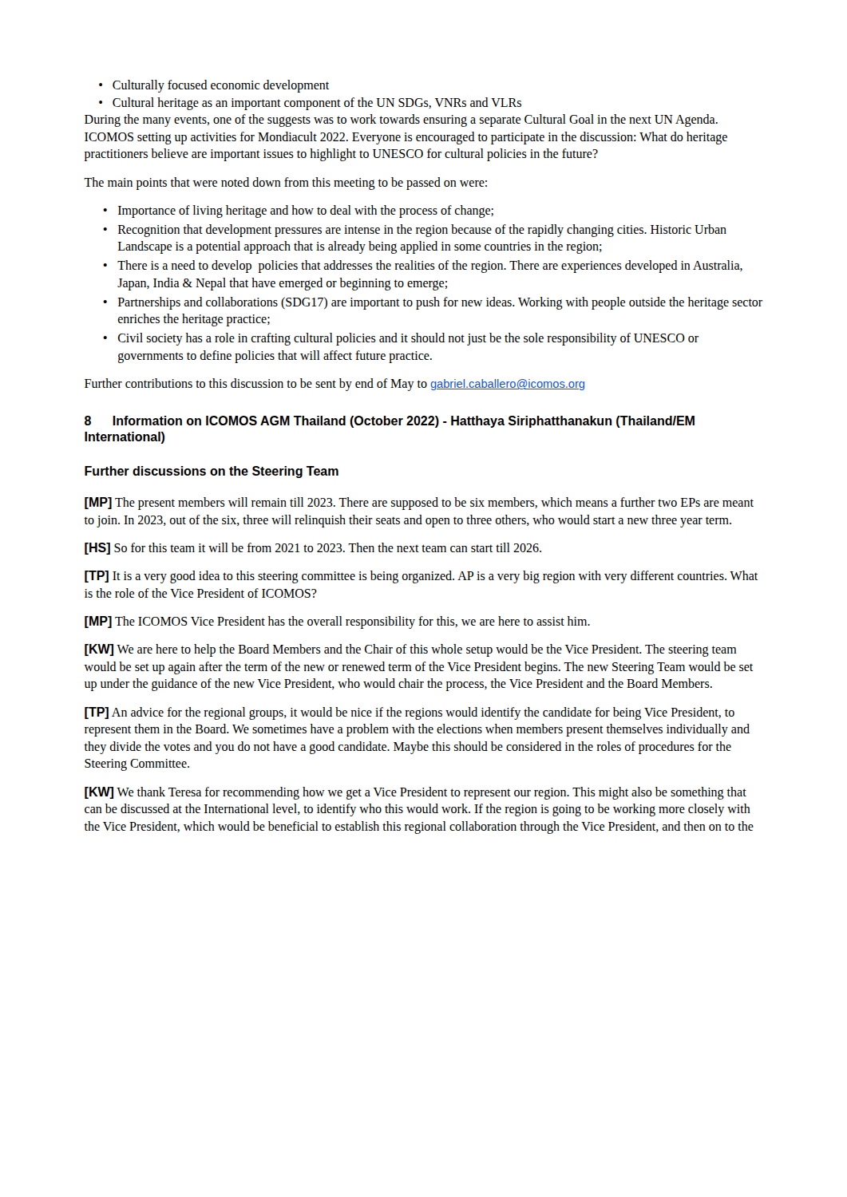Culturally focused economic development
Cultural heritage as an important component of the UN SDGs, VNRs and VLRs
During the many events, one of the suggests was to work towards ensuring a separate Cultural Goal in the next UN Agenda. ICOMOS setting up activities for Mondiacult 2022. Everyone is encouraged to participate in the discussion: What do heritage practitioners believe are important issues to highlight to UNESCO for cultural policies in the future?
The main points that were noted down from this meeting to be passed on were:
Importance of living heritage and how to deal with the process of change;
Recognition that development pressures are intense in the region because of the rapidly changing cities. Historic Urban Landscape is a potential approach that is already being applied in some countries in the region;
There is a need to develop policies that addresses the realities of the region. There are experiences developed in Australia, Japan, India & Nepal that have emerged or beginning to emerge;
Partnerships and collaborations (SDG17) are important to push for new ideas. Working with people outside the heritage sector enriches the heritage practice;
Civil society has a role in crafting cultural policies and it should not just be the sole responsibility of UNESCO or governments to define policies that will affect future practice.
Further contributions to this discussion to be sent by end of May to gabriel.caballero@icomos.org
8 Information on ICOMOS AGM Thailand (October 2022) - Hatthaya Siriphatthanakun (Thailand/EM International)
Further discussions on the Steering Team
[MP] The present members will remain till 2023. There are supposed to be six members, which means a further two EPs are meant to join. In 2023, out of the six, three will relinquish their seats and open to three others, who would start a new three year term.
[HS] So for this team it will be from 2021 to 2023. Then the next team can start till 2026.
[TP] It is a very good idea to this steering committee is being organized. AP is a very big region with very different countries. What is the role of the Vice President of ICOMOS?
[MP] The ICOMOS Vice President has the overall responsibility for this, we are here to assist him.
[KW] We are here to help the Board Members and the Chair of this whole setup would be the Vice President. The steering team would be set up again after the term of the new or renewed term of the Vice President begins. The new Steering Team would be set up under the guidance of the new Vice President, who would chair the process, the Vice President and the Board Members.
[TP] An advice for the regional groups, it would be nice if the regions would identify the candidate for being Vice President, to represent them in the Board. We sometimes have a problem with the elections when members present themselves individually and they divide the votes and you do not have a good candidate. Maybe this should be considered in the roles of procedures for the Steering Committee.
[KW] We thank Teresa for recommending how we get a Vice President to represent our region. This might also be something that can be discussed at the International level, to identify who this would work. If the region is going to be working more closely with the Vice President, which would be beneficial to establish this regional collaboration through the Vice President, and then on to the